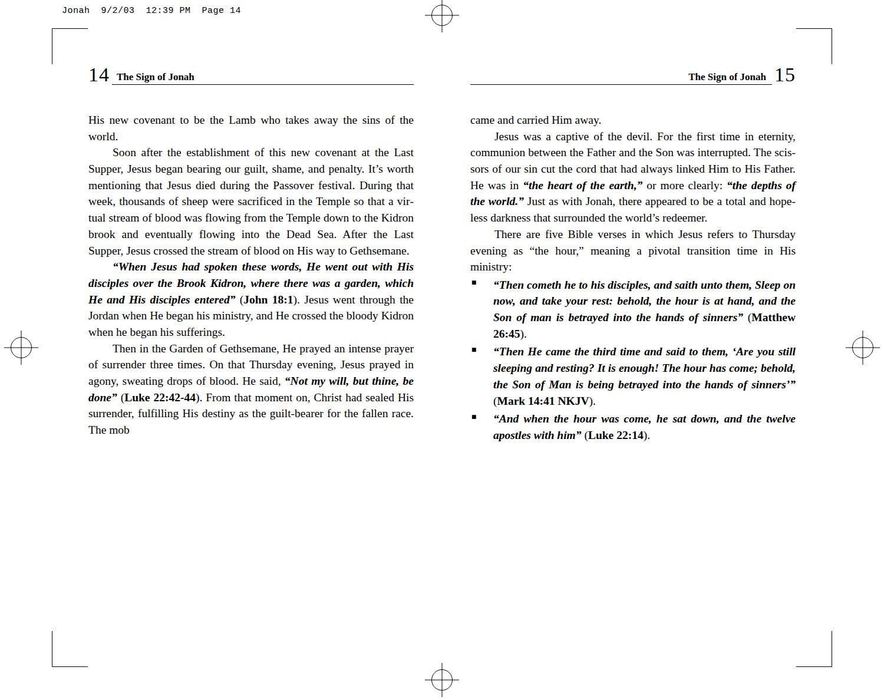Jonah 9/2/03 12:39 PM Page 14
14 The Sign of Jonah
His new covenant to be the Lamb who takes away the sins of the world.
Soon after the establishment of this new covenant at the Last Supper, Jesus began bearing our guilt, shame, and penalty. It’s worth mentioning that Jesus died during the Passover festival. During that week, thousands of sheep were sacrificed in the Temple so that a virtual stream of blood was flowing from the Temple down to the Kidron brook and eventually flowing into the Dead Sea. After the Last Supper, Jesus crossed the stream of blood on His way to Gethsemane.
“When Jesus had spoken these words, He went out with His disciples over the Brook Kidron, where there was a garden, which He and His disciples entered” (John 18:1). Jesus went through the Jordan when He began his ministry, and He crossed the bloody Kidron when he began his sufferings.
Then in the Garden of Gethsemane, He prayed an intense prayer of surrender three times. On that Thursday evening, Jesus prayed in agony, sweating drops of blood. He said, “Not my will, but thine, be done” (Luke 22:42-44). From that moment on, Christ had sealed His surrender, fulfilling His destiny as the guilt-bearer for the fallen race. The mob
The Sign of Jonah 15
came and carried Him away.
Jesus was a captive of the devil. For the first time in eternity, communion between the Father and the Son was interrupted. The scissors of our sin cut the cord that had always linked Him to His Father. He was in “the heart of the earth,” or more clearly: “the depths of the world.” Just as with Jonah, there appeared to be a total and hopeless darkness that surrounded the world’s redeemer.
There are five Bible verses in which Jesus refers to Thursday evening as “the hour,” meaning a pivotal transition time in His ministry:
“Then cometh he to his disciples, and saith unto them, Sleep on now, and take your rest: behold, the hour is at hand, and the Son of man is betrayed into the hands of sinners” (Matthew 26:45).
“Then He came the third time and said to them, ‘Are you still sleeping and resting? It is enough! The hour has come; behold, the Son of Man is being betrayed into the hands of sinners’” (Mark 14:41 NKJV).
“And when the hour was come, he sat down, and the twelve apostles with him” (Luke 22:14).